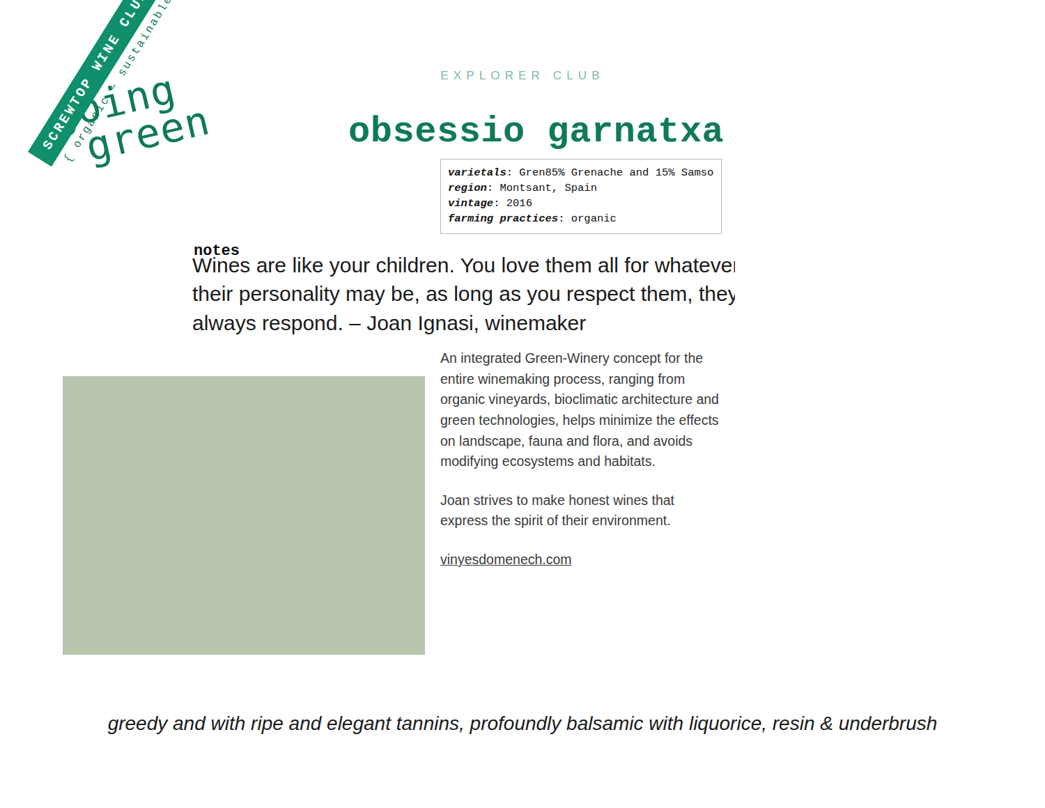Explorer Club
goinggreen
SCREWTOP WINE CLUB APRIL 2020
{ organic – sustainable – biodynamic }
obsessio garnatxa
varietals: Gren85% Grenache and 15% Samso
region: Montsant, Spain
vintage: 2016
farming practices: organic
notes
Wines are like your children. You love them all for whatever their personality may be, as long as you respect them, they always respond. – Joan Ignasi, winemaker
An integrated Green-Winery concept for the entire winemaking process, ranging from organic vineyards, bioclimatic architecture and green technologies, helps minimize the effects on landscape, fauna and flora, and avoids modifying ecosystems and habitats.
Joan strives to make honest wines that express the spirit of their environment.
vinyesdomenech.com
greedy and with ripe and elegant tannins, profoundly balsamic with liquorice, resin & underbrush